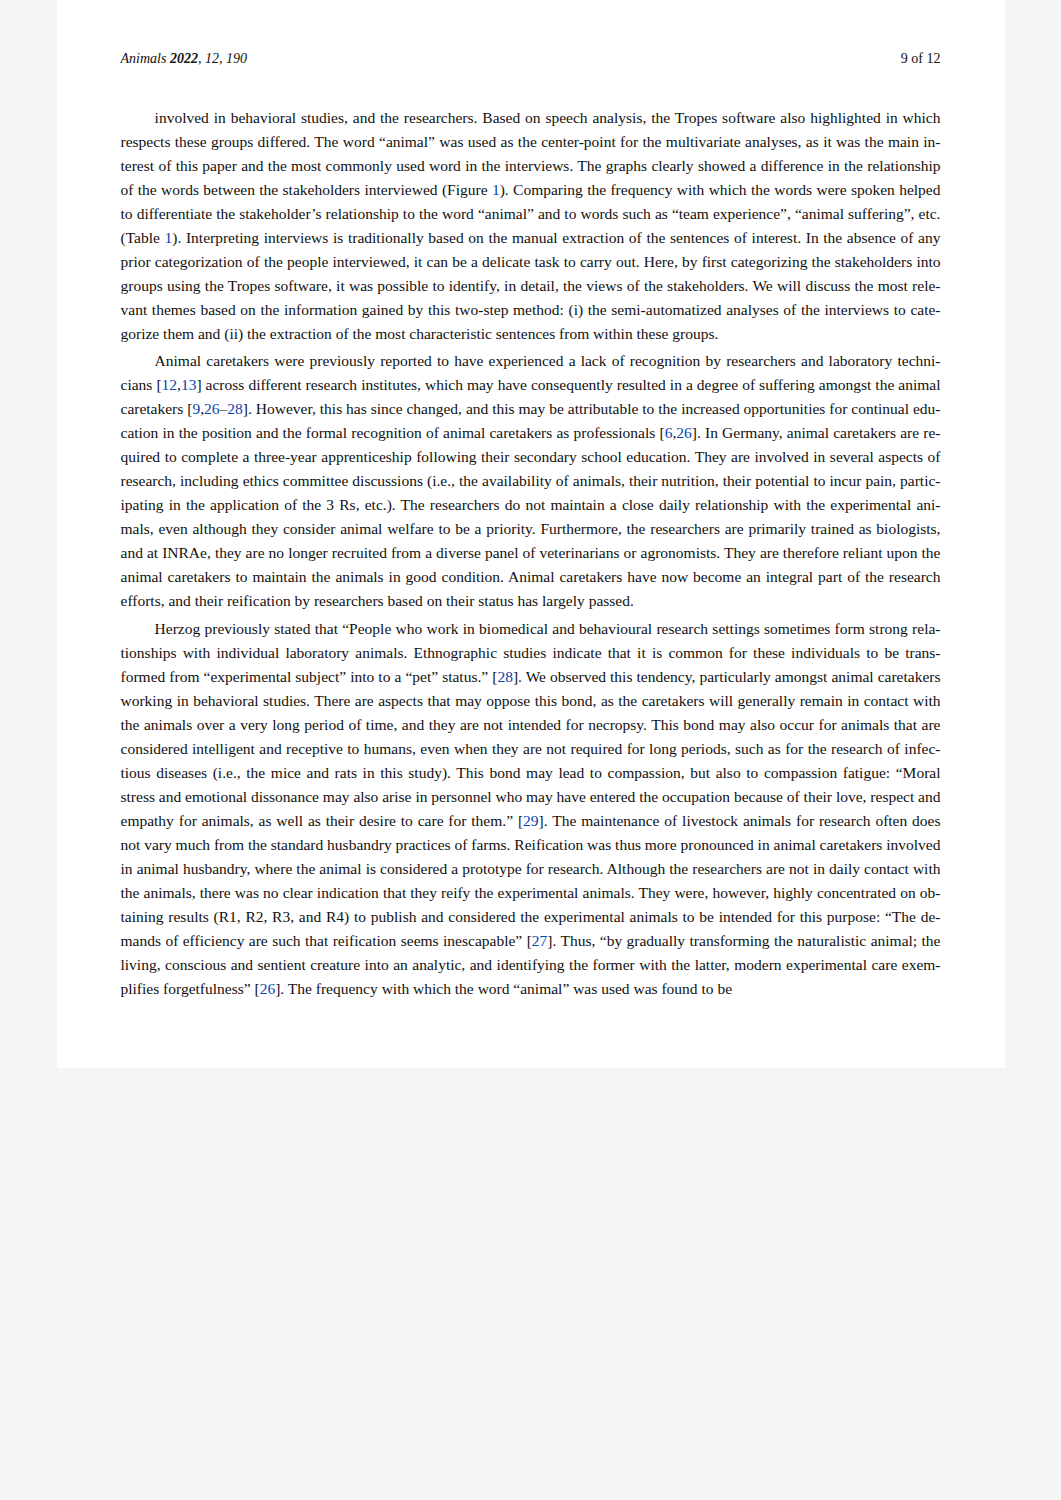Animals 2022, 12, 190 9 of 12
involved in behavioral studies, and the researchers. Based on speech analysis, the Tropes software also highlighted in which respects these groups differed. The word “animal” was used as the center-point for the multivariate analyses, as it was the main interest of this paper and the most commonly used word in the interviews. The graphs clearly showed a difference in the relationship of the words between the stakeholders interviewed (Figure 1). Comparing the frequency with which the words were spoken helped to differentiate the stakeholder’s relationship to the word “animal” and to words such as “team experience”, “animal suffering”, etc. (Table 1). Interpreting interviews is traditionally based on the manual extraction of the sentences of interest. In the absence of any prior categorization of the people interviewed, it can be a delicate task to carry out. Here, by first categorizing the stakeholders into groups using the Tropes software, it was possible to identify, in detail, the views of the stakeholders. We will discuss the most relevant themes based on the information gained by this two-step method: (i) the semi-automatized analyses of the interviews to categorize them and (ii) the extraction of the most characteristic sentences from within these groups.
Animal caretakers were previously reported to have experienced a lack of recognition by researchers and laboratory technicians [12,13] across different research institutes, which may have consequently resulted in a degree of suffering amongst the animal caretakers [9,26–28]. However, this has since changed, and this may be attributable to the increased opportunities for continual education in the position and the formal recognition of animal caretakers as professionals [6,26]. In Germany, animal caretakers are required to complete a three-year apprenticeship following their secondary school education. They are involved in several aspects of research, including ethics committee discussions (i.e., the availability of animals, their nutrition, their potential to incur pain, participating in the application of the 3 Rs, etc.). The researchers do not maintain a close daily relationship with the experimental animals, even although they consider animal welfare to be a priority. Furthermore, the researchers are primarily trained as biologists, and at INRAe, they are no longer recruited from a diverse panel of veterinarians or agronomists. They are therefore reliant upon the animal caretakers to maintain the animals in good condition. Animal caretakers have now become an integral part of the research efforts, and their reification by researchers based on their status has largely passed.
Herzog previously stated that “People who work in biomedical and behavioural research settings sometimes form strong relationships with individual laboratory animals. Ethnographic studies indicate that it is common for these individuals to be transformed from “experimental subject” into to a “pet” status.” [28]. We observed this tendency, particularly amongst animal caretakers working in behavioral studies. There are aspects that may oppose this bond, as the caretakers will generally remain in contact with the animals over a very long period of time, and they are not intended for necropsy. This bond may also occur for animals that are considered intelligent and receptive to humans, even when they are not required for long periods, such as for the research of infectious diseases (i.e., the mice and rats in this study). This bond may lead to compassion, but also to compassion fatigue: “Moral stress and emotional dissonance may also arise in personnel who may have entered the occupation because of their love, respect and empathy for animals, as well as their desire to care for them.” [29]. The maintenance of livestock animals for research often does not vary much from the standard husbandry practices of farms. Reification was thus more pronounced in animal caretakers involved in animal husbandry, where the animal is considered a prototype for research. Although the researchers are not in daily contact with the animals, there was no clear indication that they reify the experimental animals. They were, however, highly concentrated on obtaining results (R1, R2, R3, and R4) to publish and considered the experimental animals to be intended for this purpose: “The demands of efficiency are such that reification seems inescapable” [27]. Thus, “by gradually transforming the naturalistic animal; the living, conscious and sentient creature into an analytic, and identifying the former with the latter, modern experimental care exemplifies forgetfulness” [26]. The frequency with which the word “animal” was used was found to be